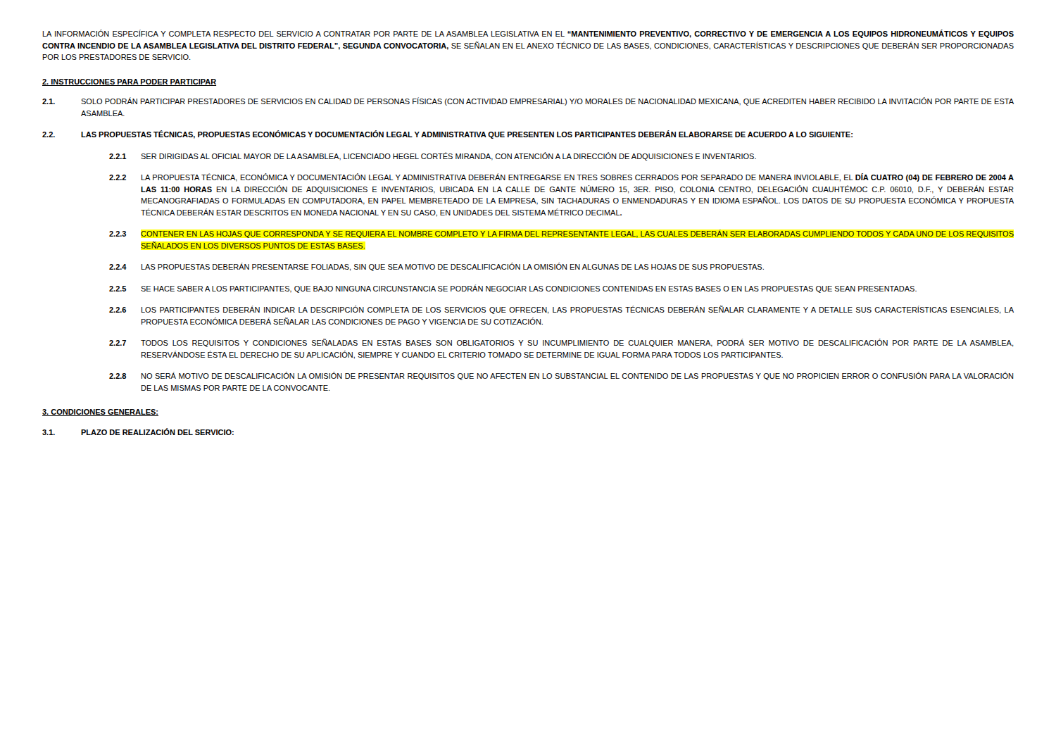LA INFORMACIÓN ESPECÍFICA Y COMPLETA RESPECTO DEL SERVICIO A CONTRATAR POR PARTE DE LA ASAMBLEA LEGISLATIVA EN EL “MANTENIMIENTO PREVENTIVO, CORRECTIVO Y DE EMERGENCIA A LOS EQUIPOS HIDRONEUMÁTICOS Y EQUIPOS CONTRA INCENDIO DE LA ASAMBLEA LEGISLATIVA DEL DISTRITO FEDERAL”, SEGUNDA CONVOCATORIA, SE SEÑALAN EN EL ANEXO TÉCNICO DE LAS BASES, CONDICIONES, CARACTERÍSTICAS Y DESCRIPCIONES QUE DEBERÁN SER PROPORCIONADAS POR LOS PRESTADORES DE SERVICIO.
2. INSTRUCCIONES PARA PODER PARTICIPAR
2.1.
SOLO PODRÁN PARTICIPAR PRESTADORES DE SERVICIOS EN CALIDAD DE PERSONAS FÍSICAS (CON ACTIVIDAD EMPRESARIAL) Y/O MORALES DE NACIONALIDAD MEXICANA, QUE ACREDITEN HABER RECIBIDO LA INVITACIÓN POR PARTE DE ESTA ASAMBLEA.
2.2.
LAS PROPUESTAS TÉCNICAS, PROPUESTAS ECONÓMICAS Y DOCUMENTACIÓN LEGAL Y ADMINISTRATIVA QUE PRESENTEN LOS PARTICIPANTES DEBERÁN ELABORARSE DE ACUERDO A LO SIGUIENTE:
2.2.1
SER DIRIGIDAS AL OFICIAL MAYOR DE LA ASAMBLEA, LICENCIADO HEGEL CORTÉS MIRANDA, CON ATENCIÓN A LA DIRECCIÓN DE ADQUISICIONES E INVENTARIOS.
2.2.2
LA PROPUESTA TÉCNICA, ECONÓMICA Y DOCUMENTACIÓN LEGAL Y ADMINISTRATIVA DEBERÁN ENTREGARSE EN TRES SOBRES CERRADOS POR SEPARADO DE MANERA INVIOLABLE, EL DÍA CUATRO (04) DE FEBRERO DE 2004 A LAS 11:00 HORAS EN LA DIRECCIÓN DE ADQUISICIONES E INVENTARIOS, UBICADA EN LA CALLE DE GANTE NÚMERO 15, 3ER. PISO, COLONIA CENTRO, DELEGACIÓN CUAUHTÉMOC C.P. 06010, D.F., Y DEBERÁN ESTAR MECANOGRAFIADAS O FORMULADAS EN COMPUTADORA, EN PAPEL MEMBRETEADO DE LA EMPRESA, SIN TACHADURAS O ENMENDADURAS Y EN IDIOMA ESPAÑOL. LOS DATOS DE SU PROPUESTA ECONÓMICA Y PROPUESTA TÉCNICA DEBERÁN ESTAR DESCRITOS EN MONEDA NACIONAL Y EN SU CASO, EN UNIDADES DEL SISTEMA MÉTRICO DECIMAL.
2.2.3
CONTENER EN LAS HOJAS QUE CORRESPONDA Y SE REQUIERA EL NOMBRE COMPLETO Y LA FIRMA DEL REPRESENTANTE LEGAL, LAS CUALES DEBERÁN SER ELABORADAS CUMPLIENDO TODOS Y CADA UNO DE LOS REQUISITOS SEÑALADOS EN LOS DIVERSOS PUNTOS DE ESTAS BASES.
2.2.4
LAS PROPUESTAS DEBERÁN PRESENTARSE FOLIADAS, SIN QUE SEA MOTIVO DE DESCALIFICACIÓN LA OMISIÓN EN ALGUNAS DE LAS HOJAS DE SUS PROPUESTAS.
2.2.5
SE HACE SABER A LOS PARTICIPANTES, QUE BAJO NINGUNA CIRCUNSTANCIA SE PODRÁN NEGOCIAR LAS CONDICIONES CONTENIDAS EN ESTAS BASES O EN LAS PROPUESTAS QUE SEAN PRESENTADAS.
2.2.6
LOS PARTICIPANTES DEBERÁN INDICAR LA DESCRIPCIÓN COMPLETA DE LOS SERVICIOS QUE OFRECEN, LAS PROPUESTAS TÉCNICAS DEBERÁN SEÑALAR CLARAMENTE Y A DETALLE SUS CARACTERÍSTICAS ESENCIALES, LA PROPUESTA ECONÓMICA DEBERÁ SEÑALAR LAS CONDICIONES DE PAGO Y VIGENCIA DE SU COTIZACIÓN.
2.2.7
TODOS LOS REQUISITOS Y CONDICIONES SEÑALADAS EN ESTAS BASES SON OBLIGATORIOS Y SU INCUMPLIMIENTO DE CUALQUIER MANERA, PODRÁ SER MOTIVO DE DESCALIFICACIÓN POR PARTE DE LA ASAMBLEA, RESERVÁNDOSE ÉSTA EL DERECHO DE SU APLICACIÓN, SIEMPRE Y CUANDO EL CRITERIO TOMADO SE DETERMINE DE IGUAL FORMA PARA TODOS LOS PARTICIPANTES.
2.2.8
NO SERÁ MOTIVO DE DESCALIFICACIÓN LA OMISIÓN DE PRESENTAR REQUISITOS QUE NO AFECTEN EN LO SUBSTANCIAL EL CONTENIDO DE LAS PROPUESTAS Y QUE NO PROPICIEN ERROR O CONFUSIÓN PARA LA VALORACIÓN DE LAS MISMAS POR PARTE DE LA CONVOCANTE.
3. CONDICIONES GENERALES:
3.1.
PLAZO DE REALIZACIÓN DEL SERVICIO: